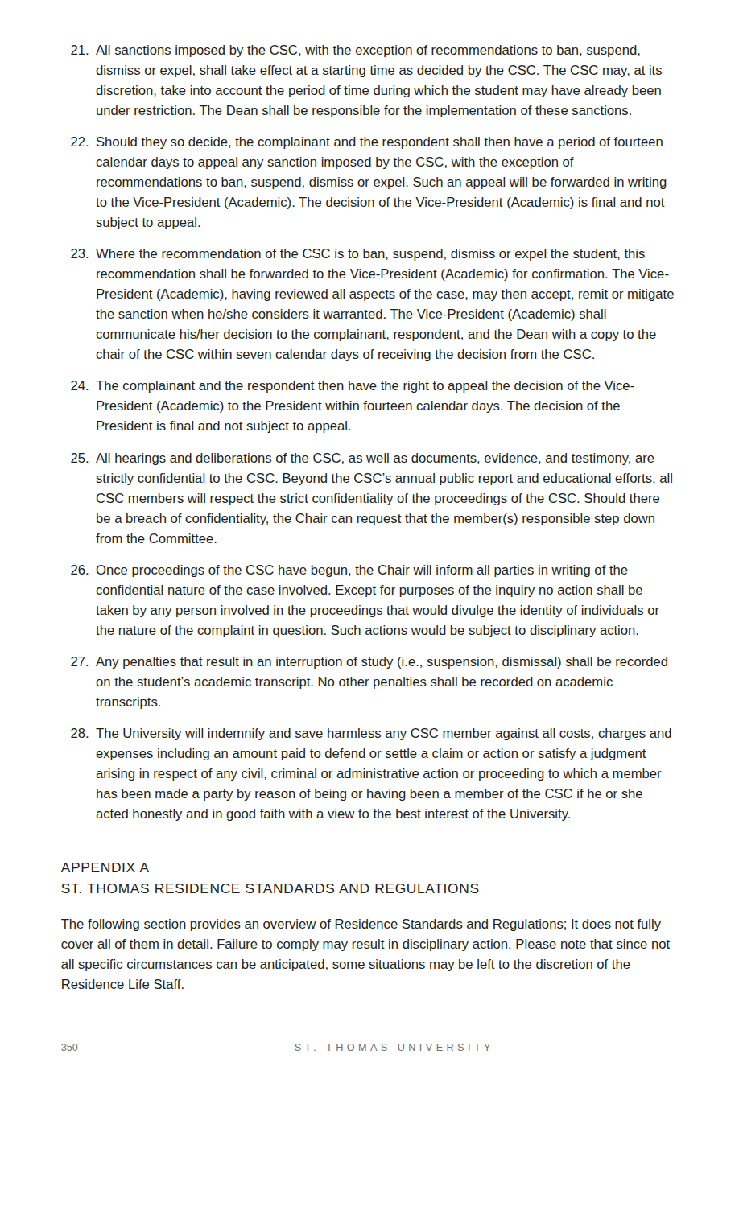All sanctions imposed by the CSC, with the exception of recommendations to ban, suspend, dismiss or expel, shall take effect at a starting time as decided by the CSC. The CSC may, at its discretion, take into account the period of time during which the student may have already been under restriction. The Dean shall be responsible for the implementation of these sanctions.
Should they so decide, the complainant and the respondent shall then have a period of fourteen calendar days to appeal any sanction imposed by the CSC, with the exception of recommendations to ban, suspend, dismiss or expel. Such an appeal will be forwarded in writing to the Vice-President (Academic). The decision of the Vice-President (Academic) is final and not subject to appeal.
Where the recommendation of the CSC is to ban, suspend, dismiss or expel the student, this recommendation shall be forwarded to the Vice-President (Academic) for confirmation. The Vice-President (Academic), having reviewed all aspects of the case, may then accept, remit or mitigate the sanction when he/she considers it warranted. The Vice-President (Academic) shall communicate his/her decision to the complainant, respondent, and the Dean with a copy to the chair of the CSC within seven calendar days of receiving the decision from the CSC.
The complainant and the respondent then have the right to appeal the decision of the Vice-President (Academic) to the President within fourteen calendar days. The decision of the President is final and not subject to appeal.
All hearings and deliberations of the CSC, as well as documents, evidence, and testimony, are strictly confidential to the CSC. Beyond the CSC’s annual public report and educational efforts, all CSC members will respect the strict confidentiality of the proceedings of the CSC. Should there be a breach of confidentiality, the Chair can request that the member(s) responsible step down from the Committee.
Once proceedings of the CSC have begun, the Chair will inform all parties in writing of the confidential nature of the case involved. Except for purposes of the inquiry no action shall be taken by any person involved in the proceedings that would divulge the identity of individuals or the nature of the complaint in question. Such actions would be subject to disciplinary action.
Any penalties that result in an interruption of study (i.e., suspension, dismissal) shall be recorded on the student’s academic transcript. No other penalties shall be recorded on academic transcripts.
The University will indemnify and save harmless any CSC member against all costs, charges and expenses including an amount paid to defend or settle a claim or action or satisfy a judgment arising in respect of any civil, criminal or administrative action or proceeding to which a member has been made a party by reason of being or having been a member of the CSC if he or she acted honestly and in good faith with a view to the best interest of the University.
Appendix A St. Thomas Residence Standards and Regulations
The following section provides an overview of Residence Standards and Regulations; It does not fully cover all of them in detail. Failure to comply may result in disciplinary action. Please note that since not all specific circumstances can be anticipated, some situations may be left to the discretion of the Residence Life Staff.
350 St. Thomas University